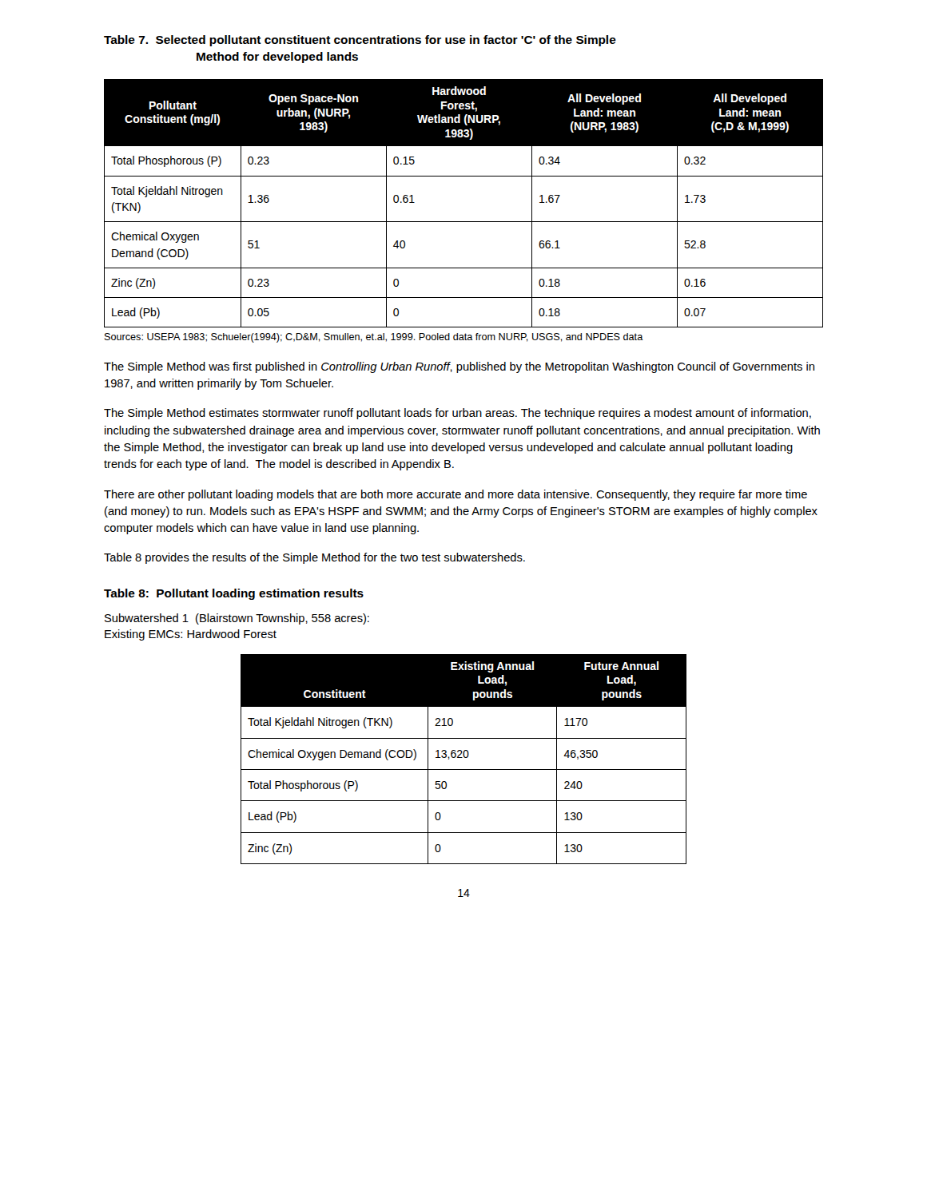Table 7. Selected pollutant constituent concentrations for use in factor 'C' of the Simple Method for developed lands
| Pollutant Constituent (mg/l) | Open Space-Non urban, (NURP, 1983) | Hardwood Forest, Wetland (NURP, 1983) | All Developed Land: mean (NURP, 1983) | All Developed Land: mean (C,D & M,1999) |
| --- | --- | --- | --- | --- |
| Total Phosphorous (P) | 0.23 | 0.15 | 0.34 | 0.32 |
| Total Kjeldahl Nitrogen (TKN) | 1.36 | 0.61 | 1.67 | 1.73 |
| Chemical Oxygen Demand (COD) | 51 | 40 | 66.1 | 52.8 |
| Zinc (Zn) | 0.23 | 0 | 0.18 | 0.16 |
| Lead (Pb) | 0.05 | 0 | 0.18 | 0.07 |
Sources: USEPA 1983; Schueler(1994); C,D&M, Smullen, et.al, 1999. Pooled data from NURP, USGS, and NPDES data
The Simple Method was first published in Controlling Urban Runoff, published by the Metropolitan Washington Council of Governments in 1987, and written primarily by Tom Schueler.
The Simple Method estimates stormwater runoff pollutant loads for urban areas. The technique requires a modest amount of information, including the subwatershed drainage area and impervious cover, stormwater runoff pollutant concentrations, and annual precipitation. With the Simple Method, the investigator can break up land use into developed versus undeveloped and calculate annual pollutant loading trends for each type of land. The model is described in Appendix B.
There are other pollutant loading models that are both more accurate and more data intensive. Consequently, they require far more time (and money) to run. Models such as EPA's HSPF and SWMM; and the Army Corps of Engineer's STORM are examples of highly complex computer models which can have value in land use planning.
Table 8 provides the results of the Simple Method for the two test subwatersheds.
Table 8: Pollutant loading estimation results
Subwatershed 1 (Blairstown Township, 558 acres):
Existing EMCs: Hardwood Forest
| Constituent | Existing Annual Load, pounds | Future Annual Load, pounds |
| --- | --- | --- |
| Total Kjeldahl Nitrogen (TKN) | 210 | 1170 |
| Chemical Oxygen Demand (COD) | 13,620 | 46,350 |
| Total Phosphorous (P) | 50 | 240 |
| Lead (Pb) | 0 | 130 |
| Zinc (Zn) | 0 | 130 |
14